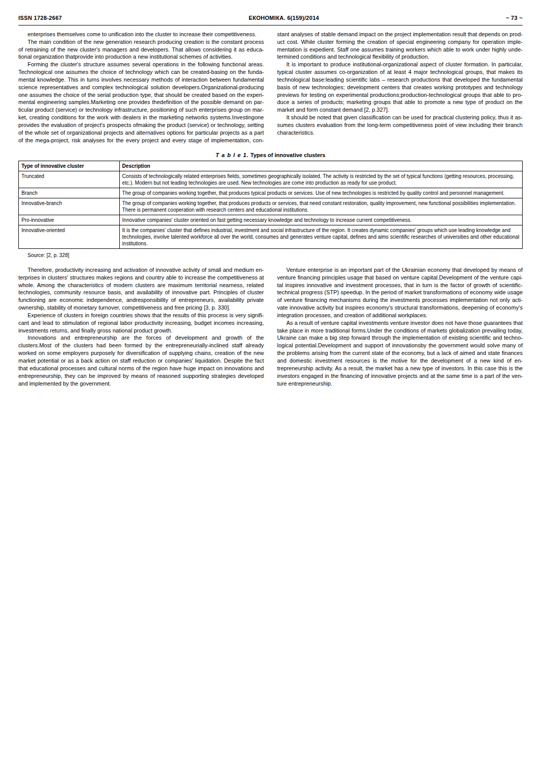ISSN 1728-2667 ЕКОНОМІКА. 6(159)/2014 ~ 73 ~
enterprises themselves come to unification into the cluster to increase their competitiveness.
The main condition of the new generation research producing creation is the constant process of retraining of the new cluster's managers and developers. That allows considering it as educational organization thatprovide into production a new institutional schemes of activities.
Forming the cluster's structure assumes several operations in the following functional areas. Technological one assumes the choice of technology which can be created-basing on the fundamental knowledge. This in turns involves necessary methods of interaction between fundamental science representatives and complex technological solution developers.Organizational-producing one assumes the choice of the serial production type, that should be created based on the experimental engineering samples.Marketing one provides thedefinition of the possible demand on particular product (service) or technology infrastructure, positioning of such enterprises group on market, creating conditions for the work with dealers in the marketing networks systems.Investingone provides the evaluation of project's prospects ofmaking the product (service) or technology, setting of the whole set of organizational projects and alternatives options for particular projects as a part of the mega-project, risk analyses for the every project and every stage of implementation, constant analyses of stable demand impact on the project implementation result that depends on product cost. While cluster forming the creation of special engineering company for operation implementation is expedient. Staff one assumes training workers which able to work under highly undetermined conditions and technological flexibility of production.
It is important to produce institutional-organizational aspect of cluster formation. In particular, typical cluster assumes co-organization of at least 4 major technological groups, that makes its technological base:leading scientific labs – research productions that developed the fundamental basis of new technologies; development centers that creates working prototypes and technology previews for testing on experimental productions;production-technological groups that able to produce a series of products; marketing groups that able to promote a new type of product on the market and form constant demand [2, p.327].
It should be noted that given classification can be used for practical clustering policy, thus it assumes clusters evaluation from the long-term competitiveness point of view including their branch characteristics.
T a b l e 1. Types of innovative clusters
| Type of innovative cluster | Description |
| --- | --- |
| Truncated | Consists of technologically related enterprises fields, sometimes geographically isolated. The activity is restricted by the set of typical functions (getting resources, processing, etc.). Modern but not leading technologies are used. New technologies are come into production as ready for use product. |
| Branch | The group of companies working together, that produces typical products or services. Use of new technologies is restricted by quality control and personnel management. |
| Innovative-branch | The group of companies working together, that produces products or services, that need constant restoration, quality improvement, new functional possibilities implementation. There is permanent cooperation with research centers and educational institutions. |
| Pro-innovative | Innovative companies' cluster oriented on fast getting necessary knowledge and technology to increase current competitiveness. |
| Innovative-oriented | It is the companies' cluster that defines industrial, investment and social infrastructure of the region. It creates dynamic companies' groups which use leading knowledge and technologies, involve talented workforce all over the world, consumes and generates venture capital, defines and aims scientific researches of universities and other educational institutions. |
Source: [2, p. 328]
Therefore, productivity increasing and activation of innovative activity of small and medium enterprises in clusters' structures makes regions and country able to increase the competitiveness at whole. Among the characteristics of modern clusters are maximum territorial nearness, related technologies, community resource basis, and availability of innovative part. Principles of cluster functioning are economic independence, andresponsibility of entrepreneurs, availability private ownership, stability of monetary turnover, competitiveness and free pricing [3, p. 330].
Experience of clusters in foreign countries shows that the results of this process is very significant and lead to stimulation of regional labor productivity increasing, budget incomes increasing, investments returns, and finally gross national product growth.
Innovations and entrepreneurship are the forces of development and growth of the clusters.Most of the clusters had been formed by the entrepreneurially-inclined staff already worked on some employers purposely for diversification of supplying chains, creation of the new market potential or as a back action on staff reduction or companies' liquidation. Despite the fact that educational processes and cultural norms of the region have huge impact on innovations and entrepreneurship, they can be improved by means of reasoned supporting strategies developed and implemented by the government.
Venture enterprise is an important part of the Ukrainian economy that developed by means of venture financing principles usage that based on venture capital.Development of the venture capital inspires innovative and investment processes, that in turn is the factor of growth of scientific-technical progress (STP) speedup. In the period of market transformations of economy wide usage of venture financing mechanisms during the investments processes implementation not only activate innovative activity but inspires economy's structural transformations, deepening of economy's integration processes, and creation of additional workplaces.
As a result of venture capital investments venture investor does not have those guarantees that take place in more traditional forms.Under the conditions of markets globalization prevailing today, Ukraine can make a big step forward through the implementation of existing scientific and technological potential.Development and support of innovationsby the government would solve many of the problems arising from the current state of the economy, but a lack of aimed and state finances and domestic investment resources is the motive for the development of a new kind of entrepreneurship activity. As a result, the market has a new type of investors. In this case this is the investors engaged in the financing of innovative projects and at the same time is a part of the venture entrepreneurship.